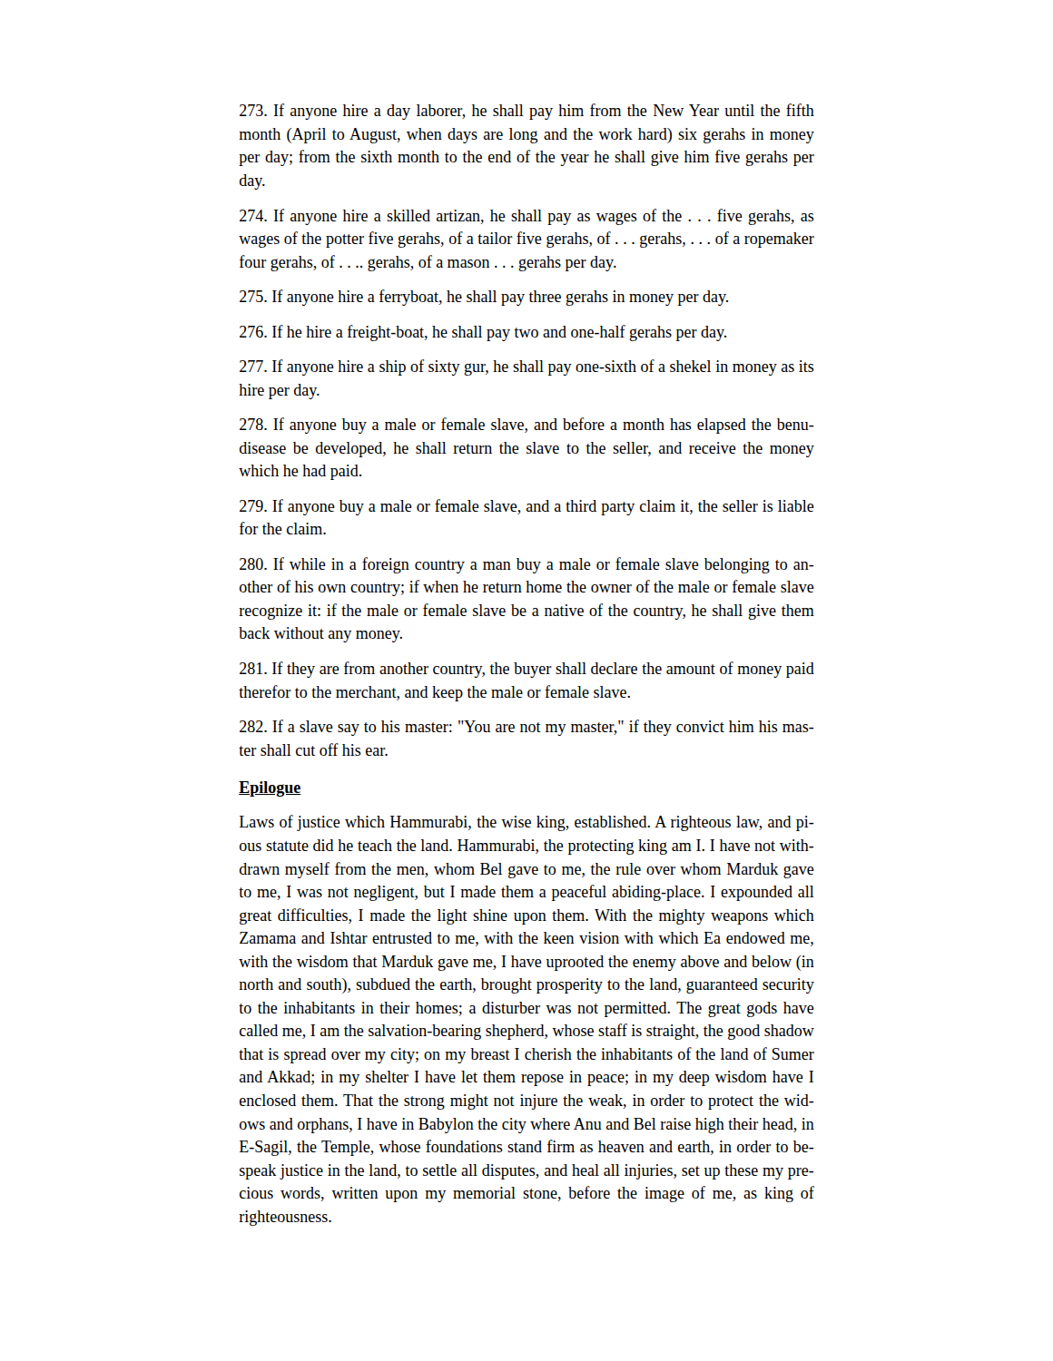273. If anyone hire a day laborer, he shall pay him from the New Year until the fifth month (April to August, when days are long and the work hard) six gerahs in money per day; from the sixth month to the end of the year he shall give him five gerahs per day.
274. If anyone hire a skilled artizan, he shall pay as wages of the . . . five gerahs, as wages of the potter five gerahs, of a tailor five gerahs, of . . . gerahs, . . . of a ropemaker four gerahs, of . . .. gerahs, of a mason . . . gerahs per day.
275. If anyone hire a ferryboat, he shall pay three gerahs in money per day.
276. If he hire a freight-boat, he shall pay two and one-half gerahs per day.
277. If anyone hire a ship of sixty gur, he shall pay one-sixth of a shekel in money as its hire per day.
278. If anyone buy a male or female slave, and before a month has elapsed the benu-disease be developed, he shall return the slave to the seller, and receive the money which he had paid.
279. If anyone buy a male or female slave, and a third party claim it, the seller is liable for the claim.
280. If while in a foreign country a man buy a male or female slave belonging to another of his own country; if when he return home the owner of the male or female slave recognize it: if the male or female slave be a native of the country, he shall give them back without any money.
281. If they are from another country, the buyer shall declare the amount of money paid therefor to the merchant, and keep the male or female slave.
282. If a slave say to his master: "You are not my master," if they convict him his master shall cut off his ear.
Epilogue
Laws of justice which Hammurabi, the wise king, established. A righteous law, and pious statute did he teach the land. Hammurabi, the protecting king am I. I have not withdrawn myself from the men, whom Bel gave to me, the rule over whom Marduk gave to me, I was not negligent, but I made them a peaceful abiding-place. I expounded all great difficulties, I made the light shine upon them. With the mighty weapons which Zamama and Ishtar entrusted to me, with the keen vision with which Ea endowed me, with the wisdom that Marduk gave me, I have uprooted the enemy above and below (in north and south), subdued the earth, brought prosperity to the land, guaranteed security to the inhabitants in their homes; a disturber was not permitted. The great gods have called me, I am the salvation-bearing shepherd, whose staff is straight, the good shadow that is spread over my city; on my breast I cherish the inhabitants of the land of Sumer and Akkad; in my shelter I have let them repose in peace; in my deep wisdom have I enclosed them. That the strong might not injure the weak, in order to protect the widows and orphans, I have in Babylon the city where Anu and Bel raise high their head, in E-Sagil, the Temple, whose foundations stand firm as heaven and earth, in order to bespeak justice in the land, to settle all disputes, and heal all injuries, set up these my precious words, written upon my memorial stone, before the image of me, as king of righteousness.